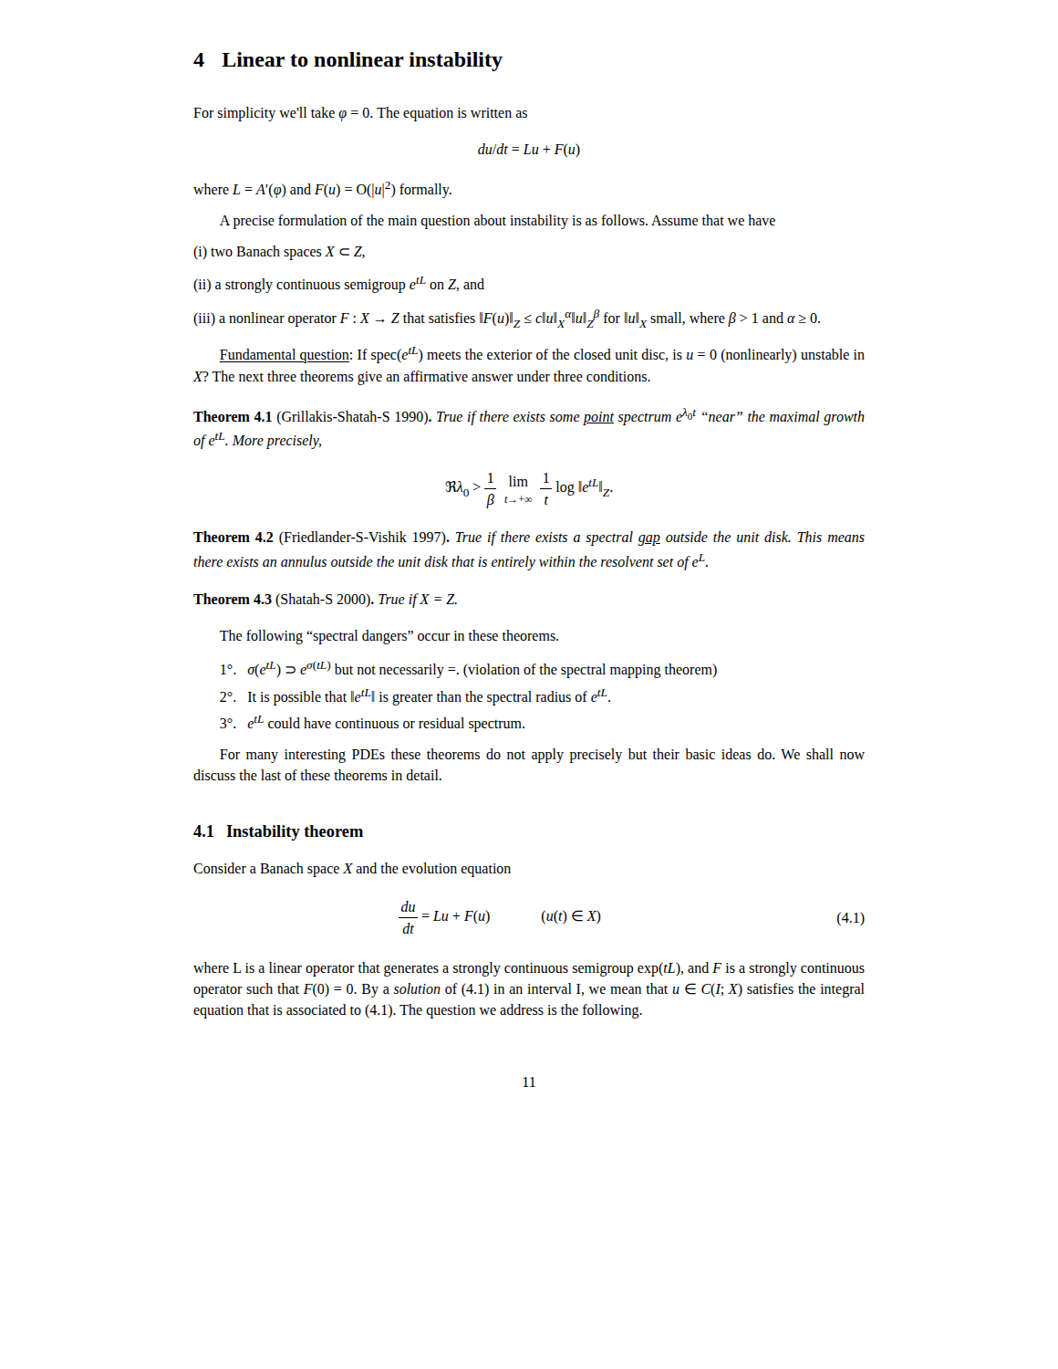4 Linear to nonlinear instability
For simplicity we'll take φ = 0. The equation is written as
du/dt = Lu + F(u)
where L = A′(φ) and F(u) = O(|u|2) formally.
A precise formulation of the main question about instability is as follows. Assume that we have
(i) two Banach spaces X ⊂ Z,
(ii) a strongly continuous semigroup etL on Z, and
(iii) a nonlinear operator F : X → Z that satisfies ‖F(u)‖Z ≤ c‖u‖Xα‖u‖Zβ for ‖u‖X small, where β > 1 and α ≥ 0.
Fundamental question: If spec(etL) meets the exterior of the closed unit disc, is u = 0 (nonlinearly) unstable in X? The next three theorems give an affirmative answer under three conditions.
Theorem 4.1 (Grillakis-Shatah-S 1990). True if there exists some point spectrum eλ0t “near” the maximal growth of etL. More precisely,
ℜλ0 > 1 β lim t→+∞ 1 t log ‖etL‖Z.
Theorem 4.2 (Friedlander-S-Vishik 1997). True if there exists a spectral gap outside the unit disk. This means there exists an annulus outside the unit disk that is entirely within the resolvent set of eL.
Theorem 4.3 (Shatah-S 2000). True if X = Z.
The following “spectral dangers” occur in these theorems.
1°. σ(etL) ⊃ eσ(tL) but not necessarily =. (violation of the spectral mapping theorem)
2°. It is possible that ‖etL‖ is greater than the spectral radius of etL.
3°. etL could have continuous or residual spectrum.
For many interesting PDEs these theorems do not apply precisely but their basic ideas do. We shall now discuss the last of these theorems in detail.
4.1 Instability theorem
Consider a Banach space X and the evolution equation
du dt = Lu + F(u) (u(t) ∈ X)
(4.1)
where L is a linear operator that generates a strongly continuous semigroup exp(tL), and F is a strongly continuous operator such that F(0) = 0. By a solution of (4.1) in an interval I, we mean that u ∈ C(I; X) satisfies the integral equation that is associated to (4.1). The question we address is the following.
11